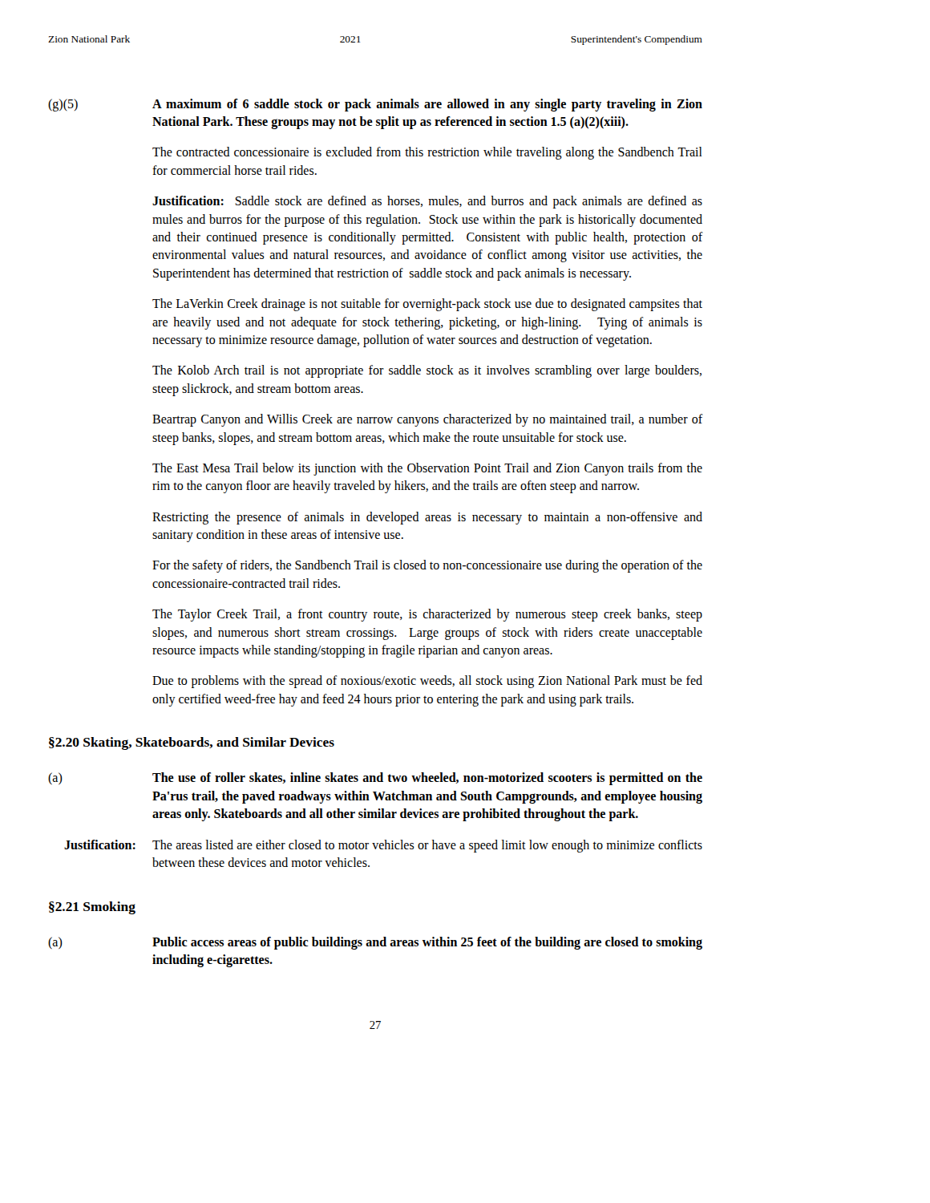Zion National Park
2021
Superintendent's Compendium
(g)(5)
A maximum of 6 saddle stock or pack animals are allowed in any single party traveling in Zion National Park. These groups may not be split up as referenced in section 1.5 (a)(2)(xiii).
The contracted concessionaire is excluded from this restriction while traveling along the Sandbench Trail for commercial horse trail rides.
Justification: Saddle stock are defined as horses, mules, and burros and pack animals are defined as mules and burros for the purpose of this regulation. Stock use within the park is historically documented and their continued presence is conditionally permitted. Consistent with public health, protection of environmental values and natural resources, and avoidance of conflict among visitor use activities, the Superintendent has determined that restriction of saddle stock and pack animals is necessary.
The LaVerkin Creek drainage is not suitable for overnight-pack stock use due to designated campsites that are heavily used and not adequate for stock tethering, picketing, or high-lining. Tying of animals is necessary to minimize resource damage, pollution of water sources and destruction of vegetation.
The Kolob Arch trail is not appropriate for saddle stock as it involves scrambling over large boulders, steep slickrock, and stream bottom areas.
Beartrap Canyon and Willis Creek are narrow canyons characterized by no maintained trail, a number of steep banks, slopes, and stream bottom areas, which make the route unsuitable for stock use.
The East Mesa Trail below its junction with the Observation Point Trail and Zion Canyon trails from the rim to the canyon floor are heavily traveled by hikers, and the trails are often steep and narrow.
Restricting the presence of animals in developed areas is necessary to maintain a non-offensive and sanitary condition in these areas of intensive use.
For the safety of riders, the Sandbench Trail is closed to non-concessionaire use during the operation of the concessionaire-contracted trail rides.
The Taylor Creek Trail, a front country route, is characterized by numerous steep creek banks, steep slopes, and numerous short stream crossings. Large groups of stock with riders create unacceptable resource impacts while standing/stopping in fragile riparian and canyon areas.
Due to problems with the spread of noxious/exotic weeds, all stock using Zion National Park must be fed only certified weed-free hay and feed 24 hours prior to entering the park and using park trails.
§2.20 Skating, Skateboards, and Similar Devices
(a)
The use of roller skates, inline skates and two wheeled, non-motorized scooters is permitted on the Pa'rus trail, the paved roadways within Watchman and South Campgrounds, and employee housing areas only. Skateboards and all other similar devices are prohibited throughout the park.
Justification:
The areas listed are either closed to motor vehicles or have a speed limit low enough to minimize conflicts between these devices and motor vehicles.
§2.21 Smoking
(a)
Public access areas of public buildings and areas within 25 feet of the building are closed to smoking including e-cigarettes.
27